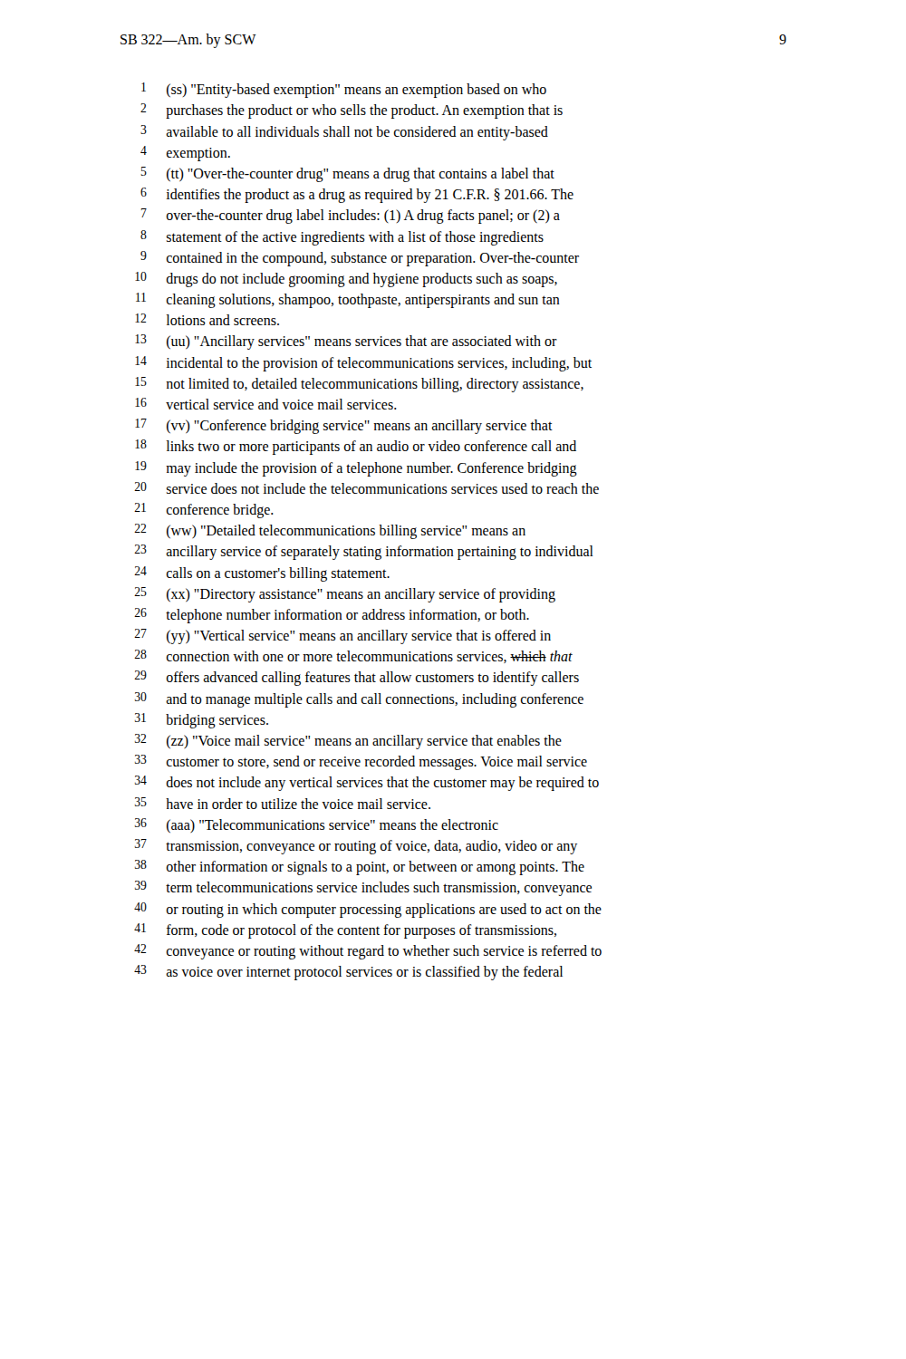SB 322—Am. by SCW 9
Statutory definitions, continued
(ss) "Entity-based exemption" means an exemption based on who
purchases the product or who sells the product. An exemption that is
available to all individuals shall not be considered an entity-based
exemption.
(tt) "Over-the-counter drug" means a drug that contains a label that
identifies the product as a drug as required by 21 C.F.R. § 201.66. The
over-the-counter drug label includes: (1) A drug facts panel; or (2) a
statement of the active ingredients with a list of those ingredients
contained in the compound, substance or preparation. Over-the-counter
drugs do not include grooming and hygiene products such as soaps,
cleaning solutions, shampoo, toothpaste, antiperspirants and sun tan
lotions and screens.
(uu) "Ancillary services" means services that are associated with or
incidental to the provision of telecommunications services, including, but
not limited to, detailed telecommunications billing, directory assistance,
vertical service and voice mail services.
(vv) "Conference bridging service" means an ancillary service that
links two or more participants of an audio or video conference call and
may include the provision of a telephone number. Conference bridging
service does not include the telecommunications services used to reach the
conference bridge.
(ww) "Detailed telecommunications billing service" means an
ancillary service of separately stating information pertaining to individual
calls on a customer's billing statement.
(xx) "Directory assistance" means an ancillary service of providing
telephone number information or address information, or both.
(yy) "Vertical service" means an ancillary service that is offered in
connection with one or more telecommunications services, which that
offers advanced calling features that allow customers to identify callers
and to manage multiple calls and call connections, including conference
bridging services.
(zz) "Voice mail service" means an ancillary service that enables the
customer to store, send or receive recorded messages. Voice mail service
does not include any vertical services that the customer may be required to
have in order to utilize the voice mail service.
(aaa) "Telecommunications service" means the electronic
transmission, conveyance or routing of voice, data, audio, video or any
other information or signals to a point, or between or among points. The
term telecommunications service includes such transmission, conveyance
or routing in which computer processing applications are used to act on the
form, code or protocol of the content for purposes of transmissions,
conveyance or routing without regard to whether such service is referred to
as voice over internet protocol services or is classified by the federal